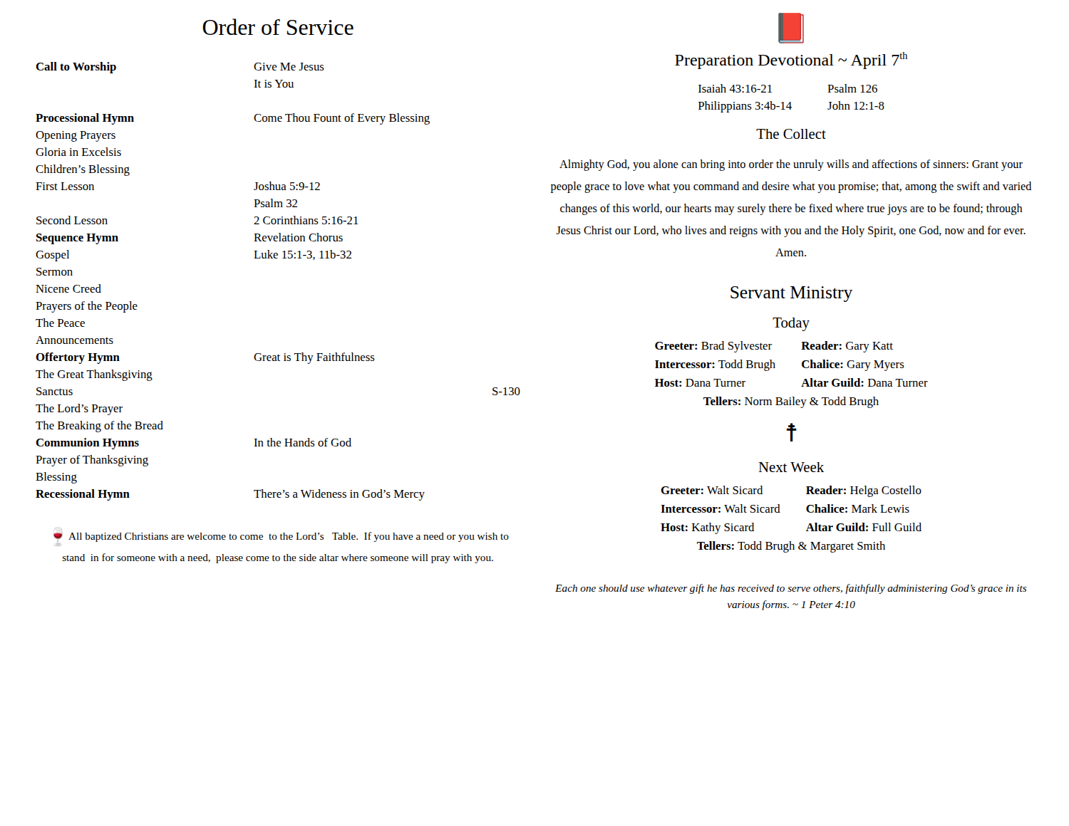Order of Service
| Call to Worship | Give Me Jesus | |
| | It is You | |
| Processional Hymn | Come Thou Fount of Every Blessing |
| Opening Prayers | | |
| Gloria in Excelsis | | |
| Children’s Blessing | | |
| First Lesson | Joshua 5:9-12 | |
| | Psalm 32 | |
| Second Lesson | 2 Corinthians 5:16-21 | |
| Sequence Hymn | Revelation Chorus | |
| Gospel | Luke 15:1-3, 11b-32 | |
| Sermon | | |
| Nicene Creed | | |
| Prayers of the People | | |
| The Peace | | |
| Announcements | | |
| Offertory Hymn | Great is Thy Faithfulness | |
| The Great Thanksgiving | | |
| Sanctus | | S-130 |
| The Lord’s Prayer | | |
| The Breaking of the Bread | | |
| Communion Hymns | In the Hands of God | |
| Prayer of Thanksgiving | | |
| Blessing | | |
| Recessional Hymn | There’s a Wideness in God’s Mercy |
🍷All baptized Christians are welcome to come to the Lord’s Table. If you have a need or you wish to stand in for someone with a need, please come to the side altar where someone will pray with you.
📕
Preparation Devotional ~ April 7th
| Isaiah 43:16-21 | Psalm 126 |
| Philippians 3:4b-14 | John 12:1-8 |
The Collect
Almighty God, you alone can bring into order the unruly wills and affections of sinners: Grant your people grace to love what you command and desire what you promise; that, among the swift and varied changes of this world, our hearts may surely there be fixed where true joys are to be found; through Jesus Christ our Lord, who lives and reigns with you and the Holy Spirit, one God, now and for ever. Amen.
Servant Ministry
Today
| Greeter: Brad Sylvester | Reader: Gary Katt |
| Intercessor: Todd Brugh | Chalice: Gary Myers |
| Host: Dana Turner | Altar Guild: Dana Turner |
| Tellers: Norm Bailey & Todd Brugh |
☨
Next Week
| Greeter: Walt Sicard | Reader: Helga Costello |
| Intercessor: Walt Sicard | Chalice: Mark Lewis |
| Host: Kathy Sicard | Altar Guild: Full Guild |
| Tellers: Todd Brugh & Margaret Smith |
Each one should use whatever gift he has received to serve others, faithfully administering God’s grace in its various forms. ~ 1 Peter 4:10